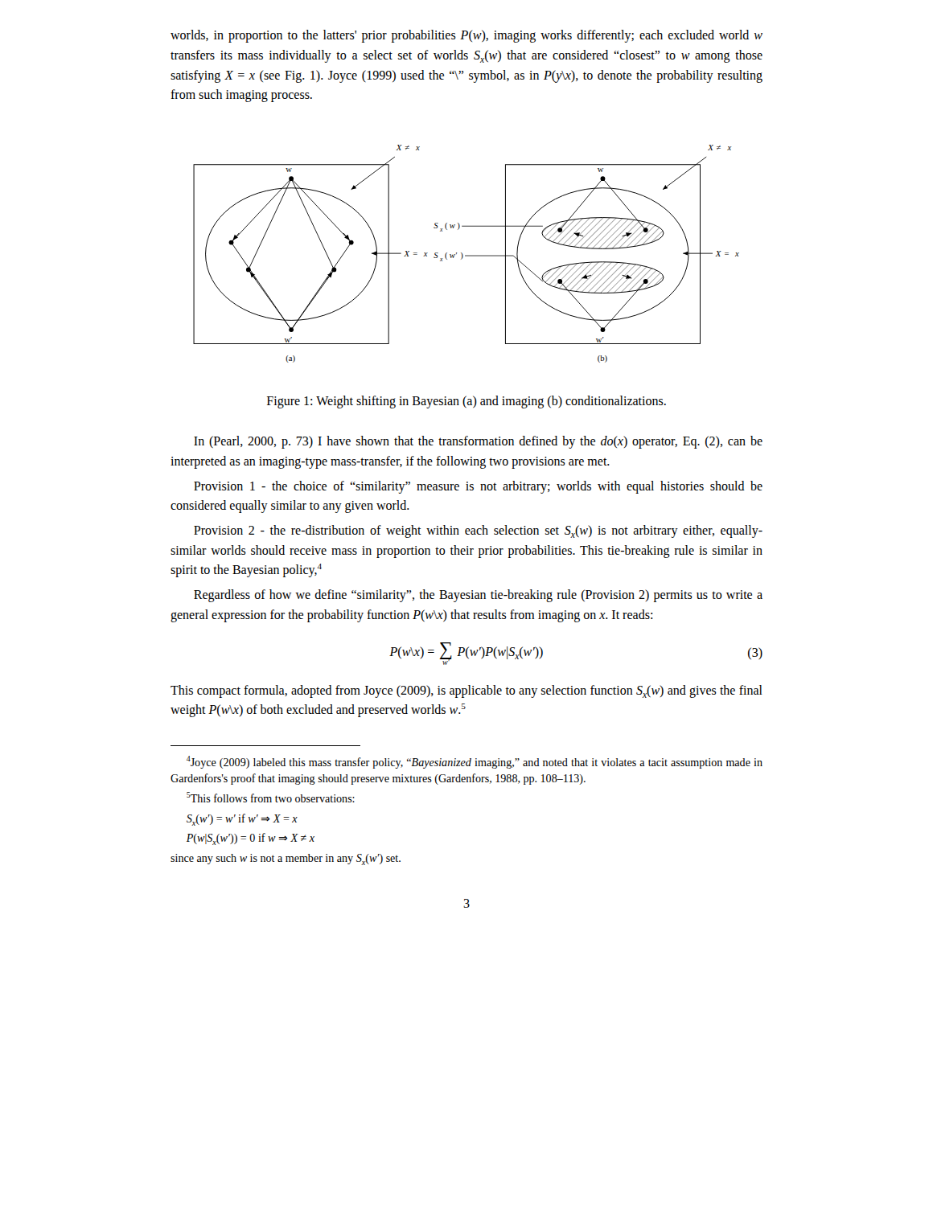worlds, in proportion to the latters' prior probabilities P(w), imaging works differently; each excluded world w transfers its mass individually to a select set of worlds Sx(w) that are considered “closest” to w among those satisfying X = x (see Fig. 1). Joyce (1999) used the “\” symbol, as in P(y\x), to denote the probability resulting from such imaging process.
w w′ X ≠ x X = x (a) w w′ X ≠ x X = x S x ( w ) S x ( w′ ) (b)
Figure 1: Weight shifting in Bayesian (a) and imaging (b) conditionalizations.
In (Pearl, 2000, p. 73) I have shown that the transformation defined by the do(x) operator, Eq. (2), can be interpreted as an imaging-type mass-transfer, if the following two provisions are met.
Provision 1 - the choice of “similarity” measure is not arbitrary; worlds with equal histories should be considered equally similar to any given world.
Provision 2 - the re-distribution of weight within each selection set Sx(w) is not arbitrary either, equally-similar worlds should receive mass in proportion to their prior probabilities. This tie-breaking rule is similar in spirit to the Bayesian policy,4
Regardless of how we define “similarity”, the Bayesian tie-breaking rule (Provision 2) permits us to write a general expression for the probability function P(w\x) that results from imaging on x. It reads:
P(w\x) = ∑w′ P(w′)P(w|Sx(w′)) (3)
This compact formula, adopted from Joyce (2009), is applicable to any selection function Sx(w) and gives the final weight P(w\x) of both excluded and preserved worlds w.5
4Joyce (2009) labeled this mass transfer policy, “Bayesianized imaging,” and noted that it violates a tacit assumption made in Gardenfors's proof that imaging should preserve mixtures (Gardenfors, 1988, pp. 108–113).
5This follows from two observations:
Sx(w′) = w′ if w′ ⇒ X = x
P(w|Sx(w′)) = 0 if w ⇒ X ≠ x
since any such w is not a member in any Sx(w′) set.
3